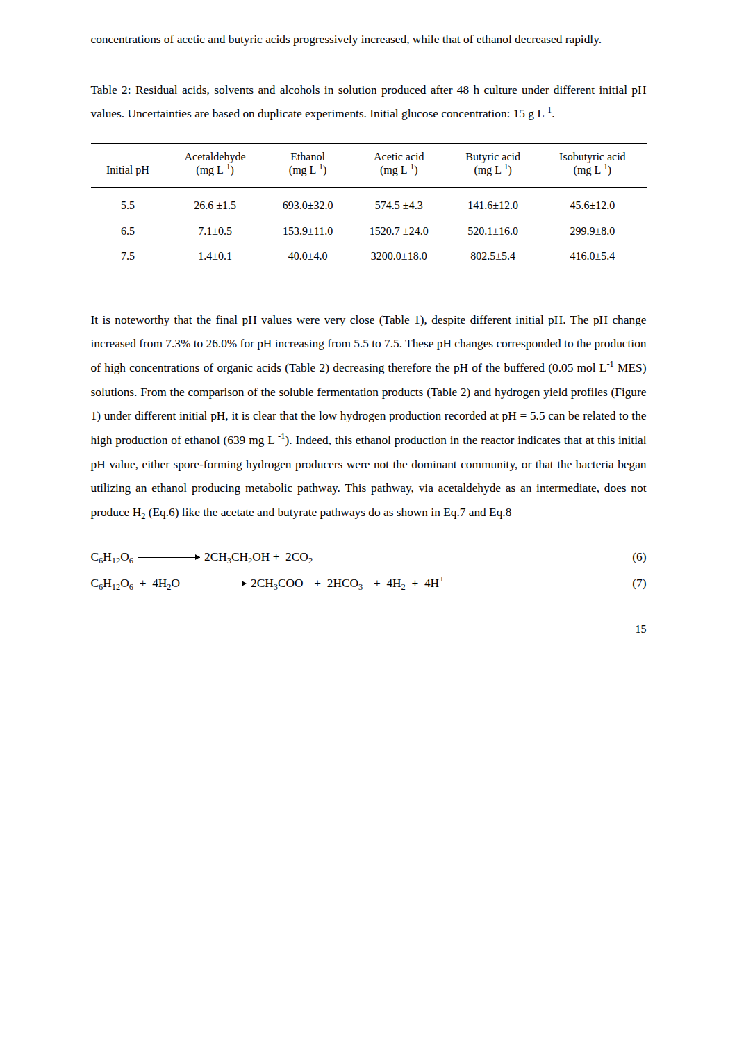concentrations of acetic and butyric acids progressively increased, while that of ethanol decreased rapidly.
Table 2: Residual acids, solvents and alcohols in solution produced after 48 h culture under different initial pH values. Uncertainties are based on duplicate experiments. Initial glucose concentration: 15 g L-1.
| Initial pH | Acetaldehyde (mg L -1 ) | Ethanol (mg L -1 ) | Acetic acid (mg L -1 ) | Butyric acid (mg L -1 ) | Isobutyric acid (mg L -1 ) |
| --- | --- | --- | --- | --- | --- |
| 5.5 | 26.6 ±1.5 | 693.0±32.0 | 574.5 ±4.3 | 141.6±12.0 | 45.6±12.0 |
| 6.5 | 7.1±0.5 | 153.9±11.0 | 1520.7 ±24.0 | 520.1±16.0 | 299.9±8.0 |
| 7.5 | 1.4±0.1 | 40.0±4.0 | 3200.0±18.0 | 802.5±5.4 | 416.0±5.4 |
It is noteworthy that the final pH values were very close (Table 1), despite different initial pH. The pH change increased from 7.3% to 26.0% for pH increasing from 5.5 to 7.5. These pH changes corresponded to the production of high concentrations of organic acids (Table 2) decreasing therefore the pH of the buffered (0.05 mol L-1 MES) solutions. From the comparison of the soluble fermentation products (Table 2) and hydrogen yield profiles (Figure 1) under different initial pH, it is clear that the low hydrogen production recorded at pH = 5.5 can be related to the high production of ethanol (639 mg L -1). Indeed, this ethanol production in the reactor indicates that at this initial pH value, either spore-forming hydrogen producers were not the dominant community, or that the bacteria began utilizing an ethanol producing metabolic pathway. This pathway, via acetaldehyde as an intermediate, does not produce H2 (Eq.6) like the acetate and butyrate pathways do as shown in Eq.7 and Eq.8
C6H12O6 2CH3CH2OH + 2CO2 (6)
C6H12O6 + 4H2O 2CH3COO− + 2HCO3− + 4H2 + 4H+ (7)
15